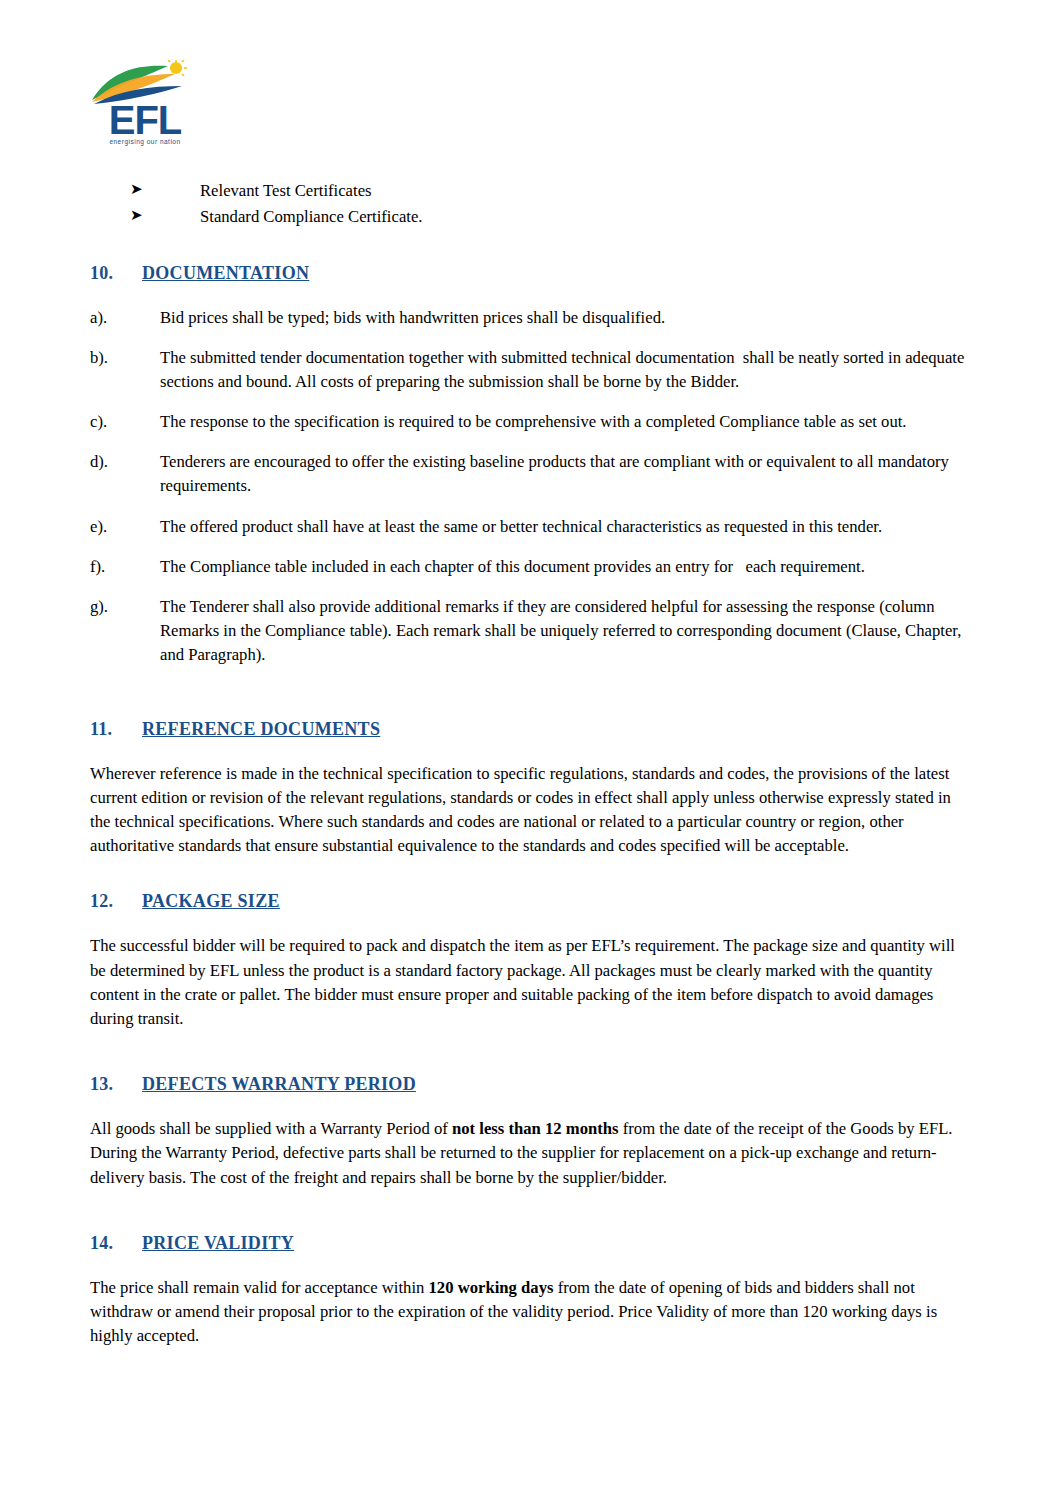EFL
energising our nation
Relevant Test Certificates
Standard Compliance Certificate.
10. DOCUMENTATION
a).
Bid prices shall be typed; bids with handwritten prices shall be disqualified.
b).
The submitted tender documentation together with submitted technical documentation shall be neatly sorted in adequate sections and bound. All costs of preparing the submission shall be borne by the Bidder.
c).
The response to the specification is required to be comprehensive with a completed Compliance table as set out.
d).
Tenderers are encouraged to offer the existing baseline products that are compliant with or equivalent to all mandatory requirements.
e).
The offered product shall have at least the same or better technical characteristics as requested in this tender.
f).
The Compliance table included in each chapter of this document provides an entry for each requirement.
g).
The Tenderer shall also provide additional remarks if they are considered helpful for assessing the response (column Remarks in the Compliance table). Each remark shall be uniquely referred to corresponding document (Clause, Chapter, and Paragraph).
11. REFERENCE DOCUMENTS
Wherever reference is made in the technical specification to specific regulations, standards and codes, the provisions of the latest current edition or revision of the relevant regulations, standards or codes in effect shall apply unless otherwise expressly stated in the technical specifications. Where such standards and codes are national or related to a particular country or region, other authoritative standards that ensure substantial equivalence to the standards and codes specified will be acceptable.
12. PACKAGE SIZE
The successful bidder will be required to pack and dispatch the item as per EFL’s requirement. The package size and quantity will be determined by EFL unless the product is a standard factory package. All packages must be clearly marked with the quantity content in the crate or pallet. The bidder must ensure proper and suitable packing of the item before dispatch to avoid damages during transit.
13. DEFECTS WARRANTY PERIOD
All goods shall be supplied with a Warranty Period of not less than 12 months from the date of the receipt of the Goods by EFL. During the Warranty Period, defective parts shall be returned to the supplier for replacement on a pick-up exchange and return-delivery basis. The cost of the freight and repairs shall be borne by the supplier/bidder.
14. PRICE VALIDITY
The price shall remain valid for acceptance within 120 working days from the date of opening of bids and bidders shall not withdraw or amend their proposal prior to the expiration of the validity period. Price Validity of more than 120 working days is highly accepted.